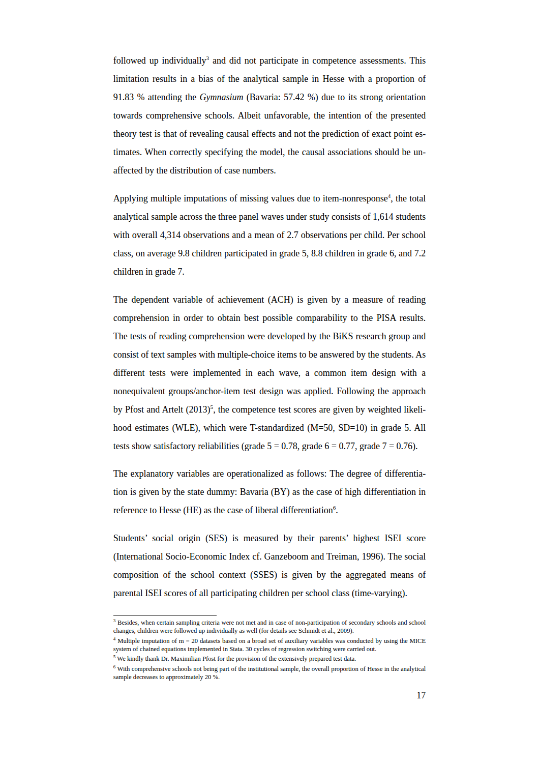followed up individually3 and did not participate in competence assessments. This limitation results in a bias of the analytical sample in Hesse with a proportion of 91.83 % attending the Gymnasium (Bavaria: 57.42 %) due to its strong orientation towards comprehensive schools. Albeit unfavorable, the intention of the presented theory test is that of revealing causal effects and not the prediction of exact point estimates. When correctly specifying the model, the causal associations should be unaffected by the distribution of case numbers.
Applying multiple imputations of missing values due to item-nonresponse4, the total analytical sample across the three panel waves under study consists of 1,614 students with overall 4,314 observations and a mean of 2.7 observations per child. Per school class, on average 9.8 children participated in grade 5, 8.8 children in grade 6, and 7.2 children in grade 7.
The dependent variable of achievement (ACH) is given by a measure of reading comprehension in order to obtain best possible comparability to the PISA results. The tests of reading comprehension were developed by the BiKS research group and consist of text samples with multiple-choice items to be answered by the students. As different tests were implemented in each wave, a common item design with a nonequivalent groups/anchor-item test design was applied. Following the approach by Pfost and Artelt (2013)5, the competence test scores are given by weighted likelihood estimates (WLE), which were T-standardized (M=50, SD=10) in grade 5. All tests show satisfactory reliabilities (grade 5 = 0.78, grade 6 = 0.77, grade 7 = 0.76).
The explanatory variables are operationalized as follows: The degree of differentiation is given by the state dummy: Bavaria (BY) as the case of high differentiation in reference to Hesse (HE) as the case of liberal differentiation6.
Students’ social origin (SES) is measured by their parents’ highest ISEI score (International Socio-Economic Index cf. Ganzeboom and Treiman, 1996). The social composition of the school context (SSES) is given by the aggregated means of parental ISEI scores of all participating children per school class (time-varying).
3 Besides, when certain sampling criteria were not met and in case of non-participation of secondary schools and school changes, children were followed up individually as well (for details see Schmidt et al., 2009).
4 Multiple imputation of m = 20 datasets based on a broad set of auxiliary variables was conducted by using the MICE system of chained equations implemented in Stata. 30 cycles of regression switching were carried out.
5 We kindly thank Dr. Maximilian Pfost for the provision of the extensively prepared test data.
6 With comprehensive schools not being part of the institutional sample, the overall proportion of Hesse in the analytical sample decreases to approximately 20 %.
17